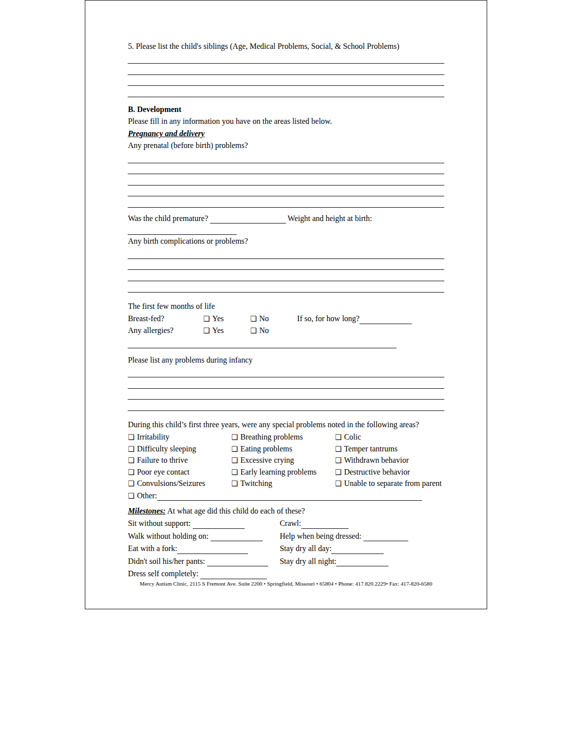5. Please list the child's siblings (Age, Medical Problems, Social, & School Problems)
B. Development
Please fill in any information you have on the areas listed below.
Pregnancy and delivery
Any prenatal (before birth) problems?
Was the child premature? Weight and height at birth:
Any birth complications or problems?
The first few months of life
Breast-fed? ❑Yes ❑No If so, for how long?
Any allergies? ❑Yes ❑No
Please list any problems during infancy
During this child’s first three years, were any special problems noted in the following areas?
| ❑ Irritability | ❑ Breathing problems | ❑ Colic |
| ❑ Difficulty sleeping | ❑ Eating problems | ❑ Temper tantrums |
| ❑ Failure to thrive | ❑ Excessive crying | ❑ Withdrawn behavior |
| ❑ Poor eye contact | ❑ Early learning problems | ❑ Destructive behavior |
| ❑ Convulsions/Seizures | ❑ Twitching | ❑ Unable to separate from parent |
| ❑ Other: |
Milestones: At what age did this child do each of these?
| Sit without support: | Crawl: |
| Walk without holding on: | Help when being dressed: |
| Eat with a fork: | Stay dry all day: |
| Didn't soil his/her pants: | Stay dry all night: |
| Dress self completely: | |
Mercy Autism Clinic, 2115 S Fremont Ave. Suite 2200 • Springfield, Missouri • 65804 • Phone: 417.820.2229• Fax: 417-820-6580